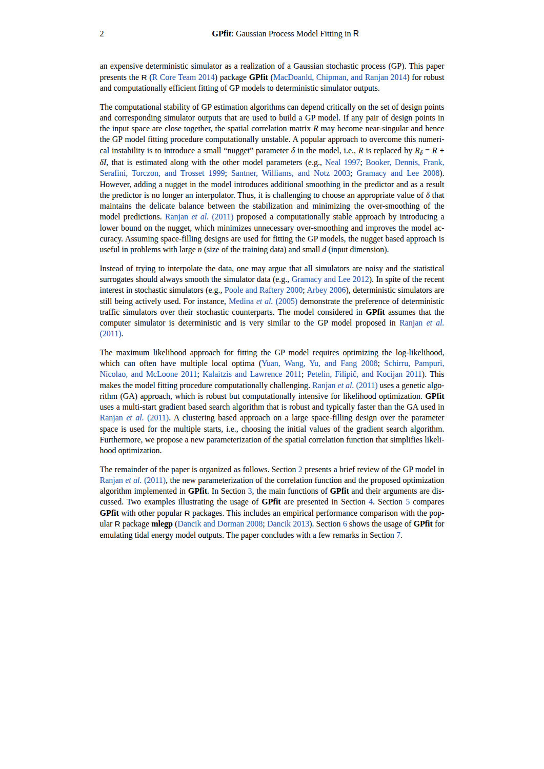2
GPfit: Gaussian Process Model Fitting in R
an expensive deterministic simulator as a realization of a Gaussian stochastic process (GP). This paper presents the R (R Core Team 2014) package GPfit (MacDoanld, Chipman, and Ranjan 2014) for robust and computationally efficient fitting of GP models to deterministic simulator outputs.
The computational stability of GP estimation algorithms can depend critically on the set of design points and corresponding simulator outputs that are used to build a GP model. If any pair of design points in the input space are close together, the spatial correlation matrix R may become near-singular and hence the GP model fitting procedure computationally unstable. A popular approach to overcome this numerical instability is to introduce a small “nugget” parameter δ in the model, i.e., R is replaced by Rδ = R + δI, that is estimated along with the other model parameters (e.g., Neal 1997; Booker, Dennis, Frank, Serafini, Torczon, and Trosset 1999; Santner, Williams, and Notz 2003; Gramacy and Lee 2008). However, adding a nugget in the model introduces additional smoothing in the predictor and as a result the predictor is no longer an interpolator. Thus, it is challenging to choose an appropriate value of δ that maintains the delicate balance between the stabilization and minimizing the over-smoothing of the model predictions. Ranjan et al. (2011) proposed a computationally stable approach by introducing a lower bound on the nugget, which minimizes unnecessary over-smoothing and improves the model accuracy. Assuming space-filling designs are used for fitting the GP models, the nugget based approach is useful in problems with large n (size of the training data) and small d (input dimension).
Instead of trying to interpolate the data, one may argue that all simulators are noisy and the statistical surrogates should always smooth the simulator data (e.g., Gramacy and Lee 2012). In spite of the recent interest in stochastic simulators (e.g., Poole and Raftery 2000; Arbey 2006), deterministic simulators are still being actively used. For instance, Medina et al. (2005) demonstrate the preference of deterministic traffic simulators over their stochastic counterparts. The model considered in GPfit assumes that the computer simulator is deterministic and is very similar to the GP model proposed in Ranjan et al. (2011).
The maximum likelihood approach for fitting the GP model requires optimizing the log-likelihood, which can often have multiple local optima (Yuan, Wang, Yu, and Fang 2008; Schirru, Pampuri, Nicolao, and McLoone 2011; Kalaitzis and Lawrence 2011; Petelin, Filipič, and Kocijan 2011). This makes the model fitting procedure computationally challenging. Ranjan et al. (2011) uses a genetic algorithm (GA) approach, which is robust but computationally intensive for likelihood optimization. GPfit uses a multi-start gradient based search algorithm that is robust and typically faster than the GA used in Ranjan et al. (2011). A clustering based approach on a large space-filling design over the parameter space is used for the multiple starts, i.e., choosing the initial values of the gradient search algorithm. Furthermore, we propose a new parameterization of the spatial correlation function that simplifies likelihood optimization.
The remainder of the paper is organized as follows. Section 2 presents a brief review of the GP model in Ranjan et al. (2011), the new parameterization of the correlation function and the proposed optimization algorithm implemented in GPfit. In Section 3, the main functions of GPfit and their arguments are discussed. Two examples illustrating the usage of GPfit are presented in Section 4. Section 5 compares GPfit with other popular R packages. This includes an empirical performance comparison with the popular R package mlegp (Dancik and Dorman 2008; Dancik 2013). Section 6 shows the usage of GPfit for emulating tidal energy model outputs. The paper concludes with a few remarks in Section 7.